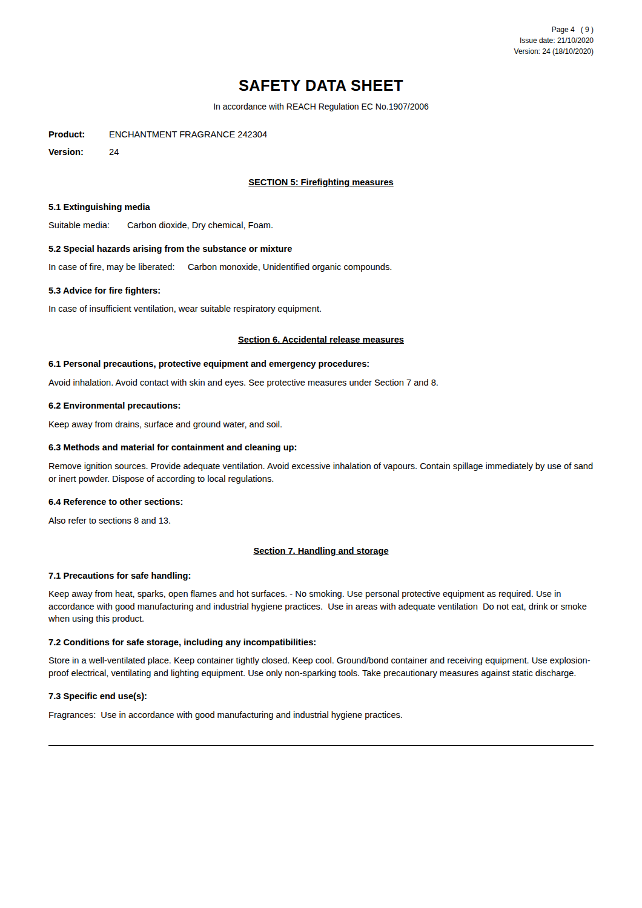Page 4 ( 9 )
Issue date: 21/10/2020
Version: 24 (18/10/2020)
SAFETY DATA SHEET
In accordance with REACH Regulation EC No.1907/2006
Product: ENCHANTMENT FRAGRANCE 242304
Version: 24
SECTION 5: Firefighting measures
5.1 Extinguishing media
Suitable media: Carbon dioxide, Dry chemical, Foam.
5.2 Special hazards arising from the substance or mixture
In case of fire, may be liberated: Carbon monoxide, Unidentified organic compounds.
5.3 Advice for fire fighters:
In case of insufficient ventilation, wear suitable respiratory equipment.
Section 6. Accidental release measures
6.1 Personal precautions, protective equipment and emergency procedures:
Avoid inhalation. Avoid contact with skin and eyes. See protective measures under Section 7 and 8.
6.2 Environmental precautions:
Keep away from drains, surface and ground water, and soil.
6.3 Methods and material for containment and cleaning up:
Remove ignition sources. Provide adequate ventilation. Avoid excessive inhalation of vapours. Contain spillage immediately by use of sand or inert powder. Dispose of according to local regulations.
6.4 Reference to other sections:
Also refer to sections 8 and 13.
Section 7. Handling and storage
7.1 Precautions for safe handling:
Keep away from heat, sparks, open flames and hot surfaces. - No smoking. Use personal protective equipment as required. Use in accordance with good manufacturing and industrial hygiene practices. Use in areas with adequate ventilation Do not eat, drink or smoke when using this product.
7.2 Conditions for safe storage, including any incompatibilities:
Store in a well-ventilated place. Keep container tightly closed. Keep cool. Ground/bond container and receiving equipment. Use explosion-proof electrical, ventilating and lighting equipment. Use only non-sparking tools. Take precautionary measures against static discharge.
7.3 Specific end use(s):
Fragrances: Use in accordance with good manufacturing and industrial hygiene practices.